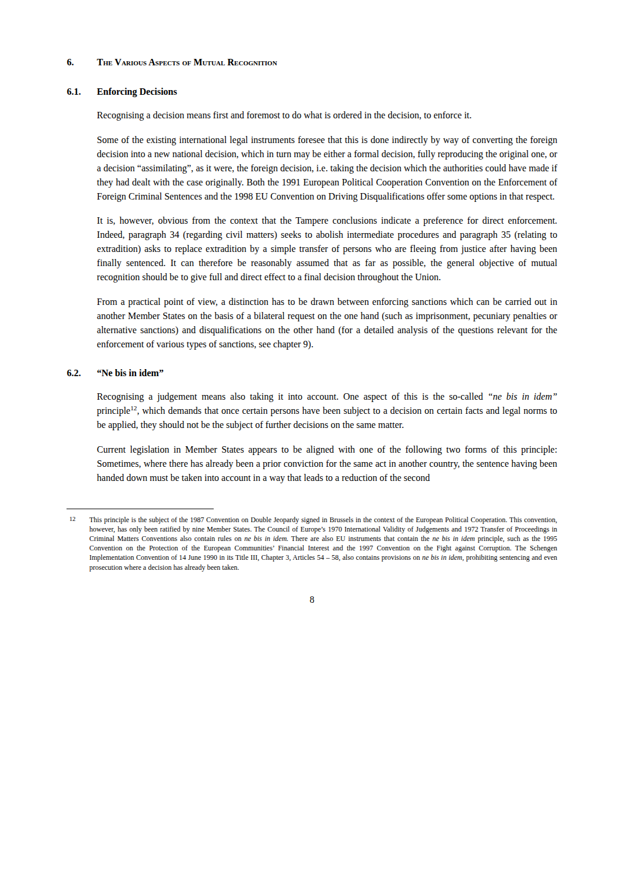6. The Various Aspects of Mutual Recognition
6.1. Enforcing Decisions
Recognising a decision means first and foremost to do what is ordered in the decision, to enforce it.
Some of the existing international legal instruments foresee that this is done indirectly by way of converting the foreign decision into a new national decision, which in turn may be either a formal decision, fully reproducing the original one, or a decision “assimilating”, as it were, the foreign decision, i.e. taking the decision which the authorities could have made if they had dealt with the case originally. Both the 1991 European Political Cooperation Convention on the Enforcement of Foreign Criminal Sentences and the 1998 EU Convention on Driving Disqualifications offer some options in that respect.
It is, however, obvious from the context that the Tampere conclusions indicate a preference for direct enforcement. Indeed, paragraph 34 (regarding civil matters) seeks to abolish intermediate procedures and paragraph 35 (relating to extradition) asks to replace extradition by a simple transfer of persons who are fleeing from justice after having been finally sentenced. It can therefore be reasonably assumed that as far as possible, the general objective of mutual recognition should be to give full and direct effect to a final decision throughout the Union.
From a practical point of view, a distinction has to be drawn between enforcing sanctions which can be carried out in another Member States on the basis of a bilateral request on the one hand (such as imprisonment, pecuniary penalties or alternative sanctions) and disqualifications on the other hand (for a detailed analysis of the questions relevant for the enforcement of various types of sanctions, see chapter 9).
6.2.“Ne bis in idem”
Recognising a judgement means also taking it into account. One aspect of this is the so-called “ne bis in idem” principle12, which demands that once certain persons have been subject to a decision on certain facts and legal norms to be applied, they should not be the subject of further decisions on the same matter.
Current legislation in Member States appears to be aligned with one of the following two forms of this principle: Sometimes, where there has already been a prior conviction for the same act in another country, the sentence having been handed down must be taken into account in a way that leads to a reduction of the second
12 This principle is the subject of the 1987 Convention on Double Jeopardy signed in Brussels in the context of the European Political Cooperation. This convention, however, has only been ratified by nine Member States. The Council of Europe’s 1970 International Validity of Judgements and 1972 Transfer of Proceedings in Criminal Matters Conventions also contain rules on ne bis in idem. There are also EU instruments that contain the ne bis in idem principle, such as the 1995 Convention on the Protection of the European Communities’ Financial Interest and the 1997 Convention on the Fight against Corruption. The Schengen Implementation Convention of 14 June 1990 in its Title III, Chapter 3, Articles 54 – 58, also contains provisions on ne bis in idem, prohibiting sentencing and even prosecution where a decision has already been taken.
8